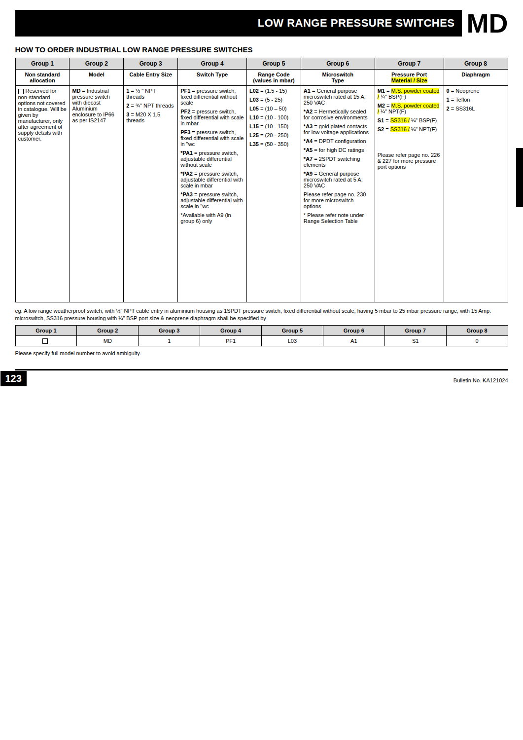LOW RANGE PRESSURE SWITCHES
MD
HOW TO ORDER INDUSTRIAL LOW RANGE PRESSURE SWITCHES
| Group 1 | Group 2 | Group 3 | Group 4 | Group 5 | Group 6 | Group 7 | Group 8 |
| --- | --- | --- | --- | --- | --- | --- | --- |
| Non standard allocation | Model | Cable Entry Size | Switch Type | Range Code (values in mbar) | Microswitch Type | Pressure Port Material / Size | Diaphragm |
| Reserved for non-standard options not covered in catalogue. Will be given by manufacturer, only after agreement of supply details with customer. | MD = Industrial pressure switch with diecast Aluminium enclosure to IP66 as per IS2147 | 1 = ½ " NPT threads 2 = ¾" NPT threads 3 = M20 X 1.5 threads | PF1 = pressure switch, fixed differential without scale PF2 = pressure switch, fixed differential with scale in mbar PF3 = pressure switch, fixed differential with scale in "wc *PA1 = pressure switch, adjustable differential without scale *PA2 = pressure switch, adjustable differential with scale in mbar *PA3 = pressure switch, adjustable differential with scale in "wc *Available with A9 (in group 6) only | L02 = (1.5 - 15) L03 = (5 - 25) L05 = (10 – 50) L10 = (10 - 100) L15 = (10 - 150) L25 = (20 - 250) L35 = (50 - 350) | A1 = General purpose microswitch rated at 15 A; 250 VAC *A2 = Hermetically sealed for corrosive environments *A3 = gold plated contacts for low voltage applications *A4 = DPDT configuration *A5 = for high DC ratings *A7 = 2SPDT switching elements *A9 = General purpose microswitch rated at 5 A; 250 VAC Please refer page no. 230 for more microswitch options * Please refer note under Range Selection Table | M1 = M.S. powder coated / ¼" BSP(F) M2 = M.S. powder coated / ¼" NPT(F) S1 = SS316 / ¼" BSP(F) S2 = SS316 / ¼" NPT(F) Please refer page no. 226 & 227 for more pressure port options | 0 = Neoprene 1 = Teflon 2 = SS316L |
eg. A low range weatherproof switch, with ½" NPT cable entry in aluminium housing as 1SPDT pressure switch, fixed differential without scale, having 5 mbar to 25 mbar pressure range, with 15 Amp. microswitch, SS316 pressure housing with ¼" BSP port size & neoprene diaphragm shall be specified by
| Group 1 | Group 2 | Group 3 | Group 4 | Group 5 | Group 6 | Group 7 | Group 8 |
| --- | --- | --- | --- | --- | --- | --- | --- |
| | MD | 1 | PF1 | L03 | A1 | S1 | 0 |
Please specify full model number to avoid ambiguity.
123
Bulletin No. KA121024